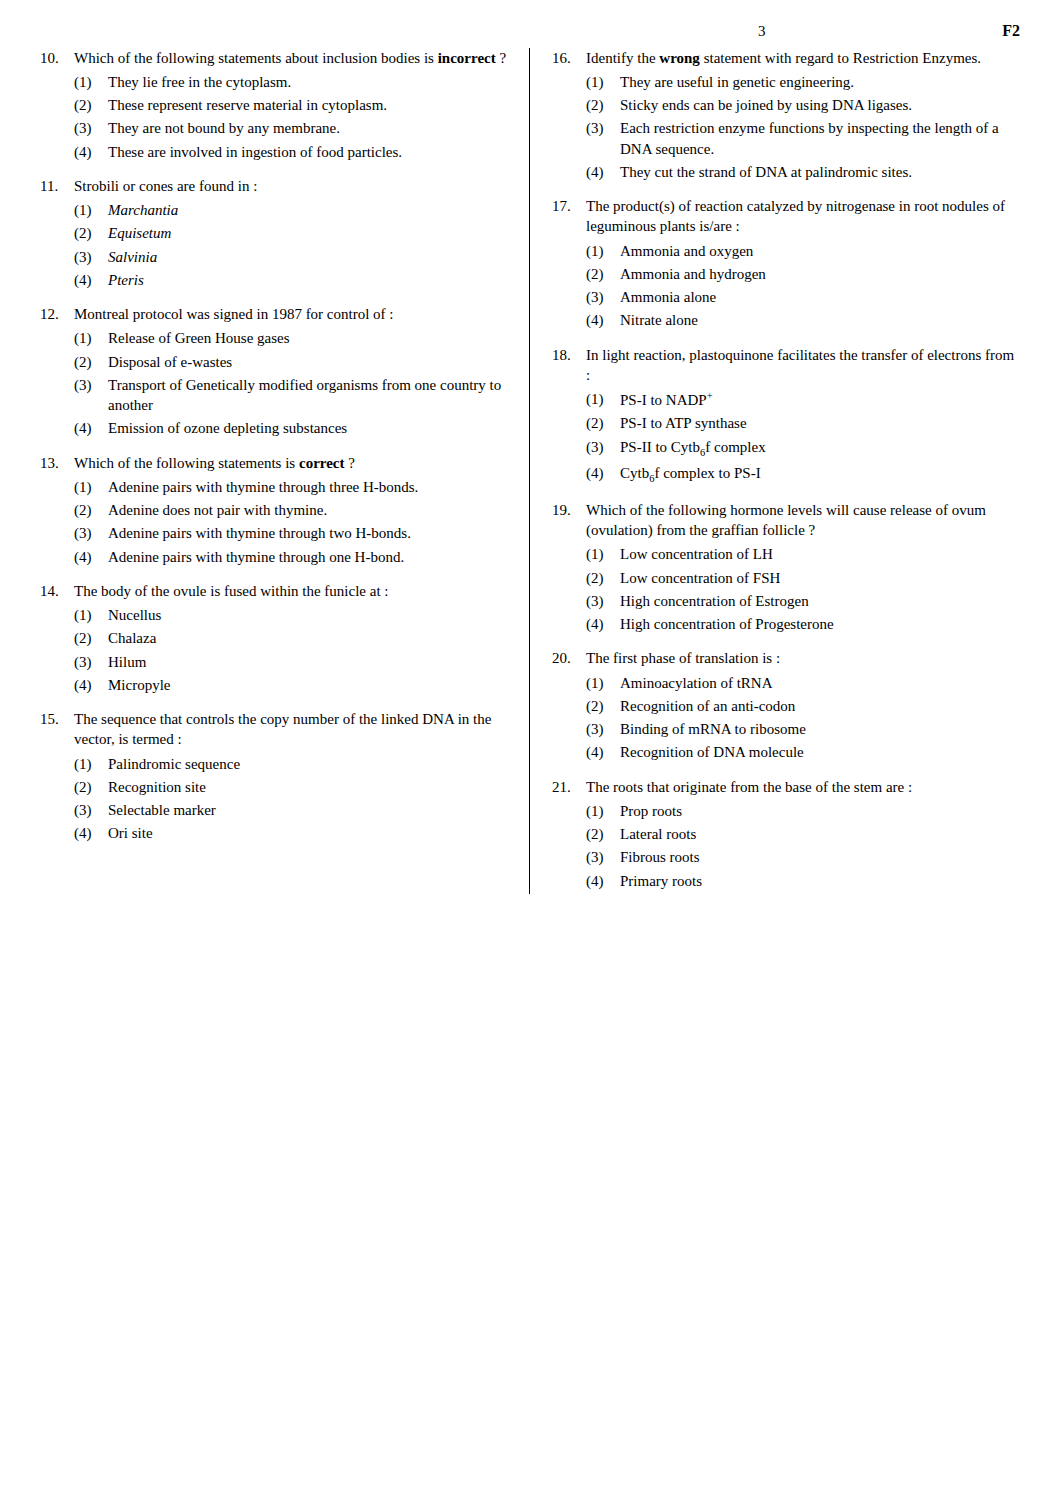3
F2
10.
Which of the following statements about inclusion bodies is incorrect ?
(1) They lie free in the cytoplasm.
(2) These represent reserve material in cytoplasm.
(3) They are not bound by any membrane.
(4) These are involved in ingestion of food particles.
11.
Strobili or cones are found in :
(1) Marchantia
(2) Equisetum
(3) Salvinia
(4) Pteris
12.
Montreal protocol was signed in 1987 for control of :
(1) Release of Green House gases
(2) Disposal of e-wastes
(3) Transport of Genetically modified organisms from one country to another
(4) Emission of ozone depleting substances
13.
Which of the following statements is correct ?
(1) Adenine pairs with thymine through three H-bonds.
(2) Adenine does not pair with thymine.
(3) Adenine pairs with thymine through two H-bonds.
(4) Adenine pairs with thymine through one H-bond.
14.
The body of the ovule is fused within the funicle at :
(1) Nucellus
(2) Chalaza
(3) Hilum
(4) Micropyle
15.
The sequence that controls the copy number of the linked DNA in the vector, is termed :
(1) Palindromic sequence
(2) Recognition site
(3) Selectable marker
(4) Ori site
16.
Identify the wrong statement with regard to Restriction Enzymes.
(1) They are useful in genetic engineering.
(2) Sticky ends can be joined by using DNA ligases.
(3) Each restriction enzyme functions by inspecting the length of a DNA sequence.
(4) They cut the strand of DNA at palindromic sites.
17.
The product(s) of reaction catalyzed by nitrogenase in root nodules of leguminous plants is/are :
(1) Ammonia and oxygen
(2) Ammonia and hydrogen
(3) Ammonia alone
(4) Nitrate alone
18.
In light reaction, plastoquinone facilitates the transfer of electrons from :
(1) PS-I to NADP+
(2) PS-I to ATP synthase
(3) PS-II to Cytb6f complex
(4) Cytb6f complex to PS-I
19.
Which of the following hormone levels will cause release of ovum (ovulation) from the graffian follicle ?
(1) Low concentration of LH
(2) Low concentration of FSH
(3) High concentration of Estrogen
(4) High concentration of Progesterone
20.
The first phase of translation is :
(1) Aminoacylation of tRNA
(2) Recognition of an anti-codon
(3) Binding of mRNA to ribosome
(4) Recognition of DNA molecule
21.
The roots that originate from the base of the stem are :
(1) Prop roots
(2) Lateral roots
(3) Fibrous roots
(4) Primary roots